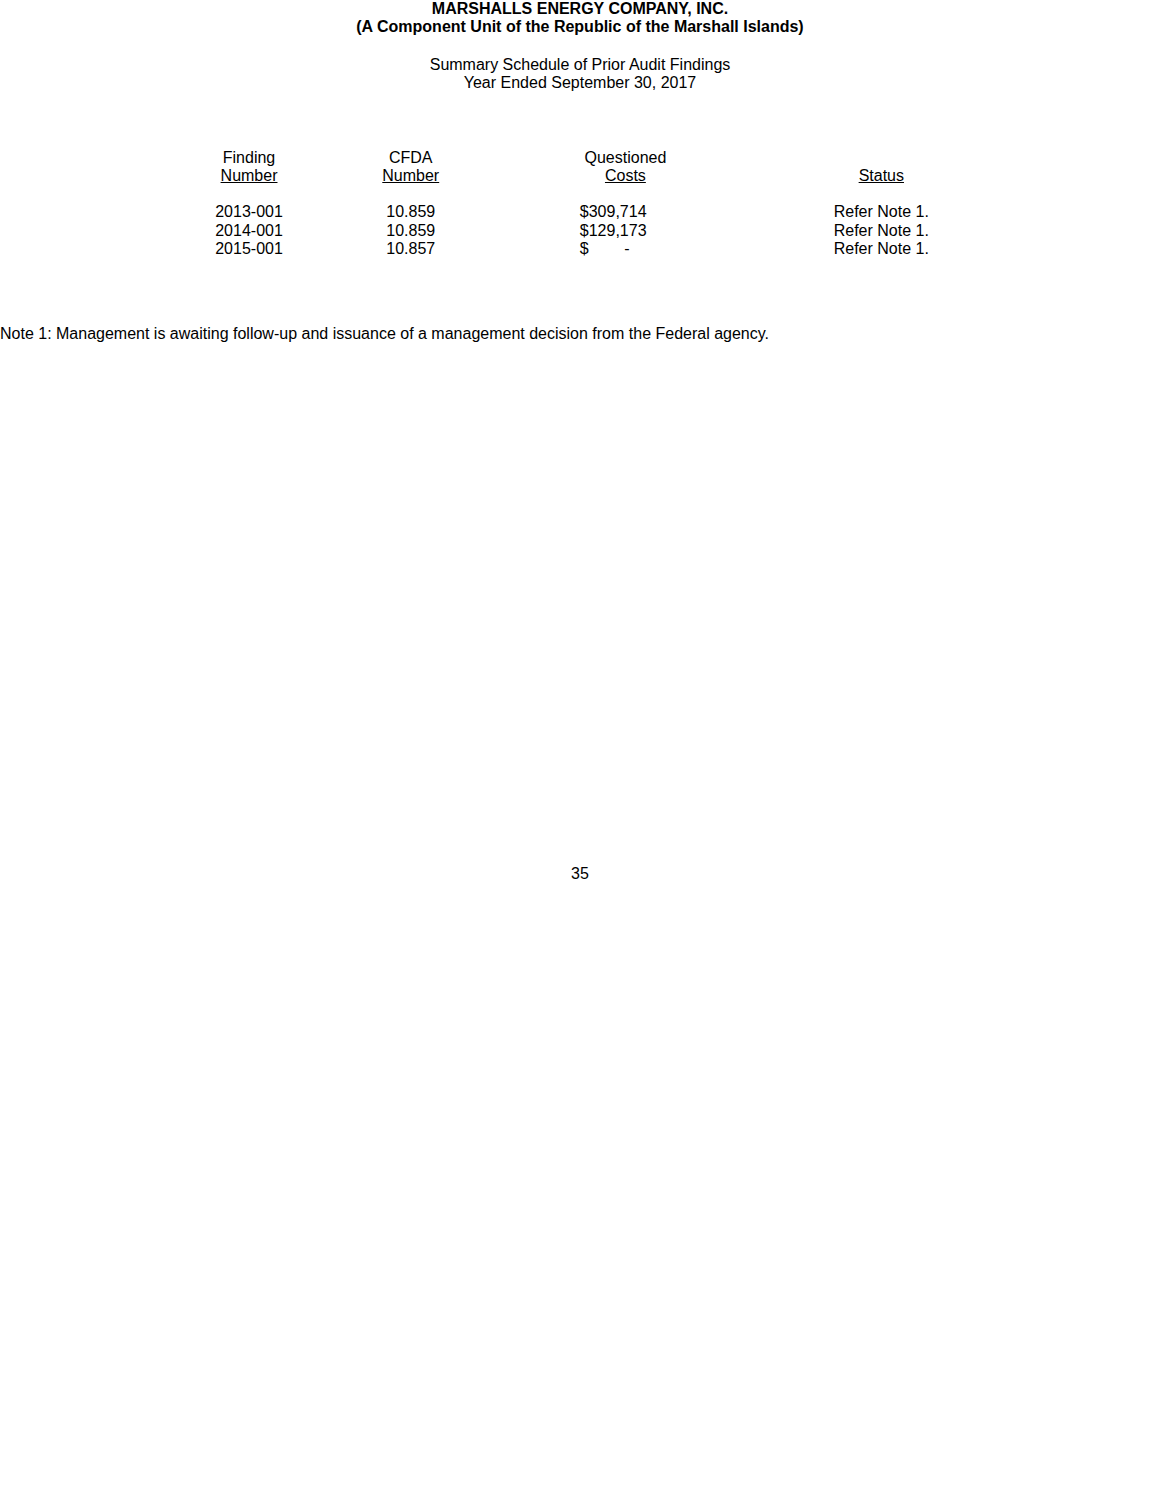MARSHALLS ENERGY COMPANY, INC.
(A Component Unit of the Republic of the Marshall Islands)
Summary Schedule of Prior Audit Findings
Year Ended September 30, 2017
| Finding | CFDA | Questioned | |
| --- | --- | --- | --- |
| Number | Number | Costs | Status |
| 2013-001 | 10.859 | $309,714 | Refer Note 1. |
| 2014-001 | 10.859 | $129,173 | Refer Note 1. |
| 2015-001 | 10.857 | $ - | Refer Note 1. |
Note 1: Management is awaiting follow-up and issuance of a management decision from the Federal agency.
35